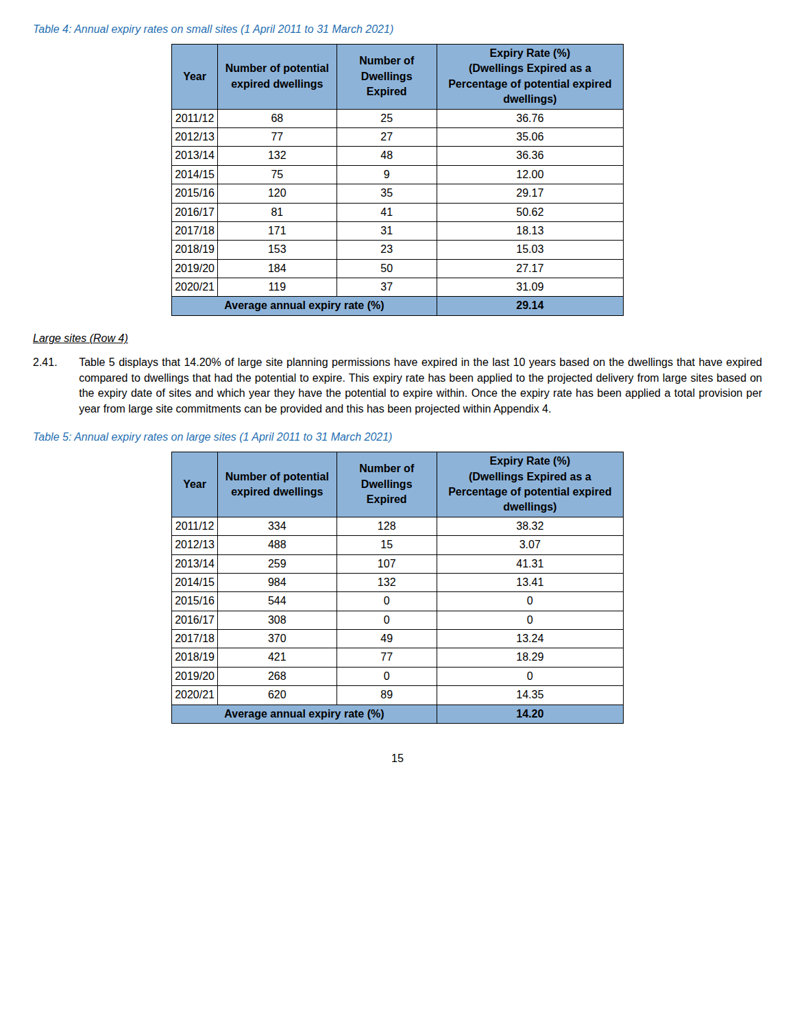Table 4: Annual expiry rates on small sites (1 April 2011 to 31 March 2021)
| Year | Number of potential expired dwellings | Number of Dwellings Expired | Expiry Rate (%) (Dwellings Expired as a Percentage of potential expired dwellings) |
| --- | --- | --- | --- |
| 2011/12 | 68 | 25 | 36.76 |
| 2012/13 | 77 | 27 | 35.06 |
| 2013/14 | 132 | 48 | 36.36 |
| 2014/15 | 75 | 9 | 12.00 |
| 2015/16 | 120 | 35 | 29.17 |
| 2016/17 | 81 | 41 | 50.62 |
| 2017/18 | 171 | 31 | 18.13 |
| 2018/19 | 153 | 23 | 15.03 |
| 2019/20 | 184 | 50 | 27.17 |
| 2020/21 | 119 | 37 | 31.09 |
| Average annual expiry rate (%) | 29.14 |
Large sites (Row 4)
2.41.
Table 5 displays that 14.20% of large site planning permissions have expired in the last 10 years based on the dwellings that have expired compared to dwellings that had the potential to expire. This expiry rate has been applied to the projected delivery from large sites based on the expiry date of sites and which year they have the potential to expire within. Once the expiry rate has been applied a total provision per year from large site commitments can be provided and this has been projected within Appendix 4.
Table 5: Annual expiry rates on large sites (1 April 2011 to 31 March 2021)
| Year | Number of potential expired dwellings | Number of Dwellings Expired | Expiry Rate (%) (Dwellings Expired as a Percentage of potential expired dwellings) |
| --- | --- | --- | --- |
| 2011/12 | 334 | 128 | 38.32 |
| 2012/13 | 488 | 15 | 3.07 |
| 2013/14 | 259 | 107 | 41.31 |
| 2014/15 | 984 | 132 | 13.41 |
| 2015/16 | 544 | 0 | 0 |
| 2016/17 | 308 | 0 | 0 |
| 2017/18 | 370 | 49 | 13.24 |
| 2018/19 | 421 | 77 | 18.29 |
| 2019/20 | 268 | 0 | 0 |
| 2020/21 | 620 | 89 | 14.35 |
| Average annual expiry rate (%) | 14.20 |
15